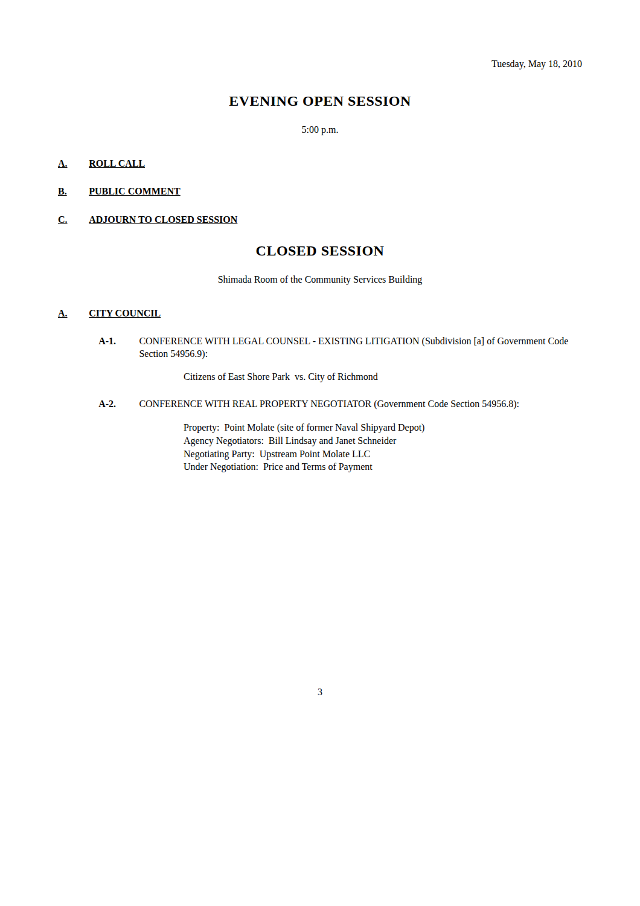Tuesday, May 18, 2010
EVENING OPEN SESSION
5:00 p.m.
A.
ROLL CALL
B.
PUBLIC COMMENT
C.
ADJOURN TO CLOSED SESSION
CLOSED SESSION
Shimada Room of the Community Services Building
A.
CITY COUNCIL
A-1.
CONFERENCE WITH LEGAL COUNSEL - EXISTING LITIGATION (Subdivision [a] of Government Code Section 54956.9):
Citizens of East Shore Park vs. City of Richmond
A-2.
CONFERENCE WITH REAL PROPERTY NEGOTIATOR (Government Code Section 54956.8):
Property: Point Molate (site of former Naval Shipyard Depot)
Agency Negotiators: Bill Lindsay and Janet Schneider
Negotiating Party: Upstream Point Molate LLC
Under Negotiation: Price and Terms of Payment
3